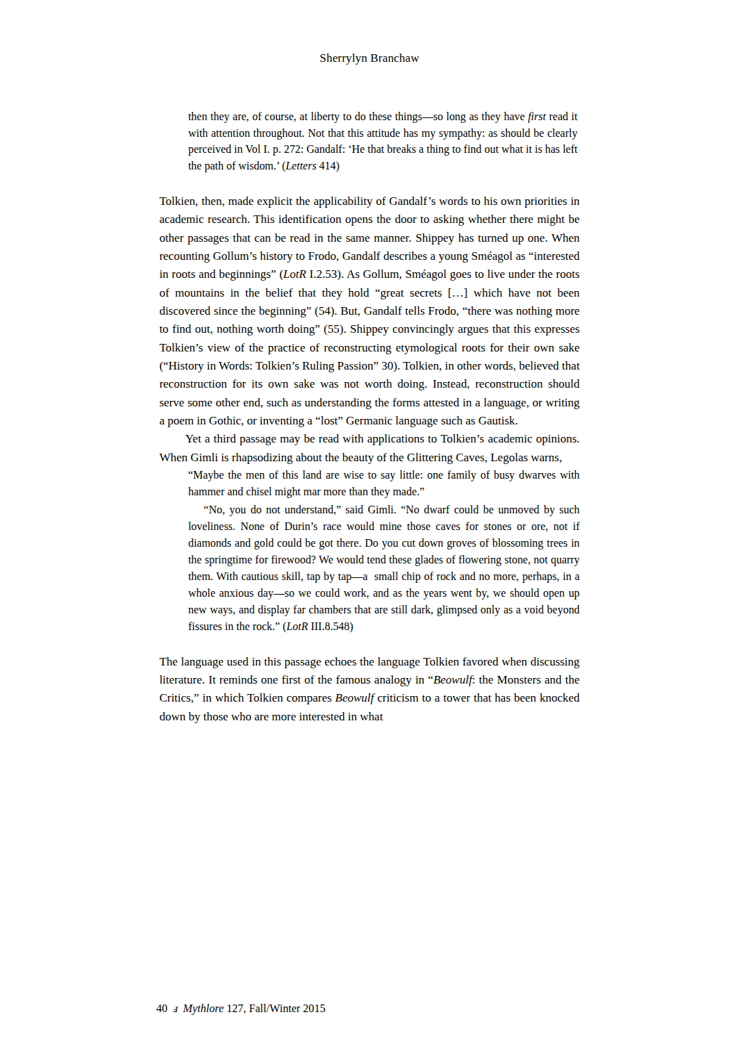Sherrylyn Branchaw
then they are, of course, at liberty to do these things—so long as they have first read it with attention throughout. Not that this attitude has my sympathy: as should be clearly perceived in Vol I. p. 272: Gandalf: ‘He that breaks a thing to find out what it is has left the path of wisdom.’ (Letters 414)
Tolkien, then, made explicit the applicability of Gandalf’s words to his own priorities in academic research. This identification opens the door to asking whether there might be other passages that can be read in the same manner. Shippey has turned up one. When recounting Gollum’s history to Frodo, Gandalf describes a young Sméagol as “interested in roots and beginnings” (LotR I.2.53). As Gollum, Sméagol goes to live under the roots of mountains in the belief that they hold “great secrets […] which have not been discovered since the beginning” (54). But, Gandalf tells Frodo, “there was nothing more to find out, nothing worth doing” (55). Shippey convincingly argues that this expresses Tolkien’s view of the practice of reconstructing etymological roots for their own sake (“History in Words: Tolkien’s Ruling Passion” 30). Tolkien, in other words, believed that reconstruction for its own sake was not worth doing. Instead, reconstruction should serve some other end, such as understanding the forms attested in a language, or writing a poem in Gothic, or inventing a “lost” Germanic language such as Gautisk.
Yet a third passage may be read with applications to Tolkien’s academic opinions. When Gimli is rhapsodizing about the beauty of the Glittering Caves, Legolas warns,
“Maybe the men of this land are wise to say little: one family of busy dwarves with hammer and chisel might mar more than they made.”
“No, you do not understand,” said Gimli. “No dwarf could be unmoved by such loveliness. None of Durin’s race would mine those caves for stones or ore, not if diamonds and gold could be got there. Do you cut down groves of blossoming trees in the springtime for firewood? We would tend these glades of flowering stone, not quarry them. With cautious skill, tap by tap—a small chip of rock and no more, perhaps, in a whole anxious day—so we could work, and as the years went by, we should open up new ways, and display far chambers that are still dark, glimpsed only as a void beyond fissures in the rock.” (LotR III.8.548)
The language used in this passage echoes the language Tolkien favored when discussing literature. It reminds one first of the famous analogy in “Beowulf: the Monsters and the Critics,” in which Tolkien compares Beowulf criticism to a tower that has been knocked down by those who are more interested in what
40 ⅎ Mythlore 127, Fall/Winter 2015